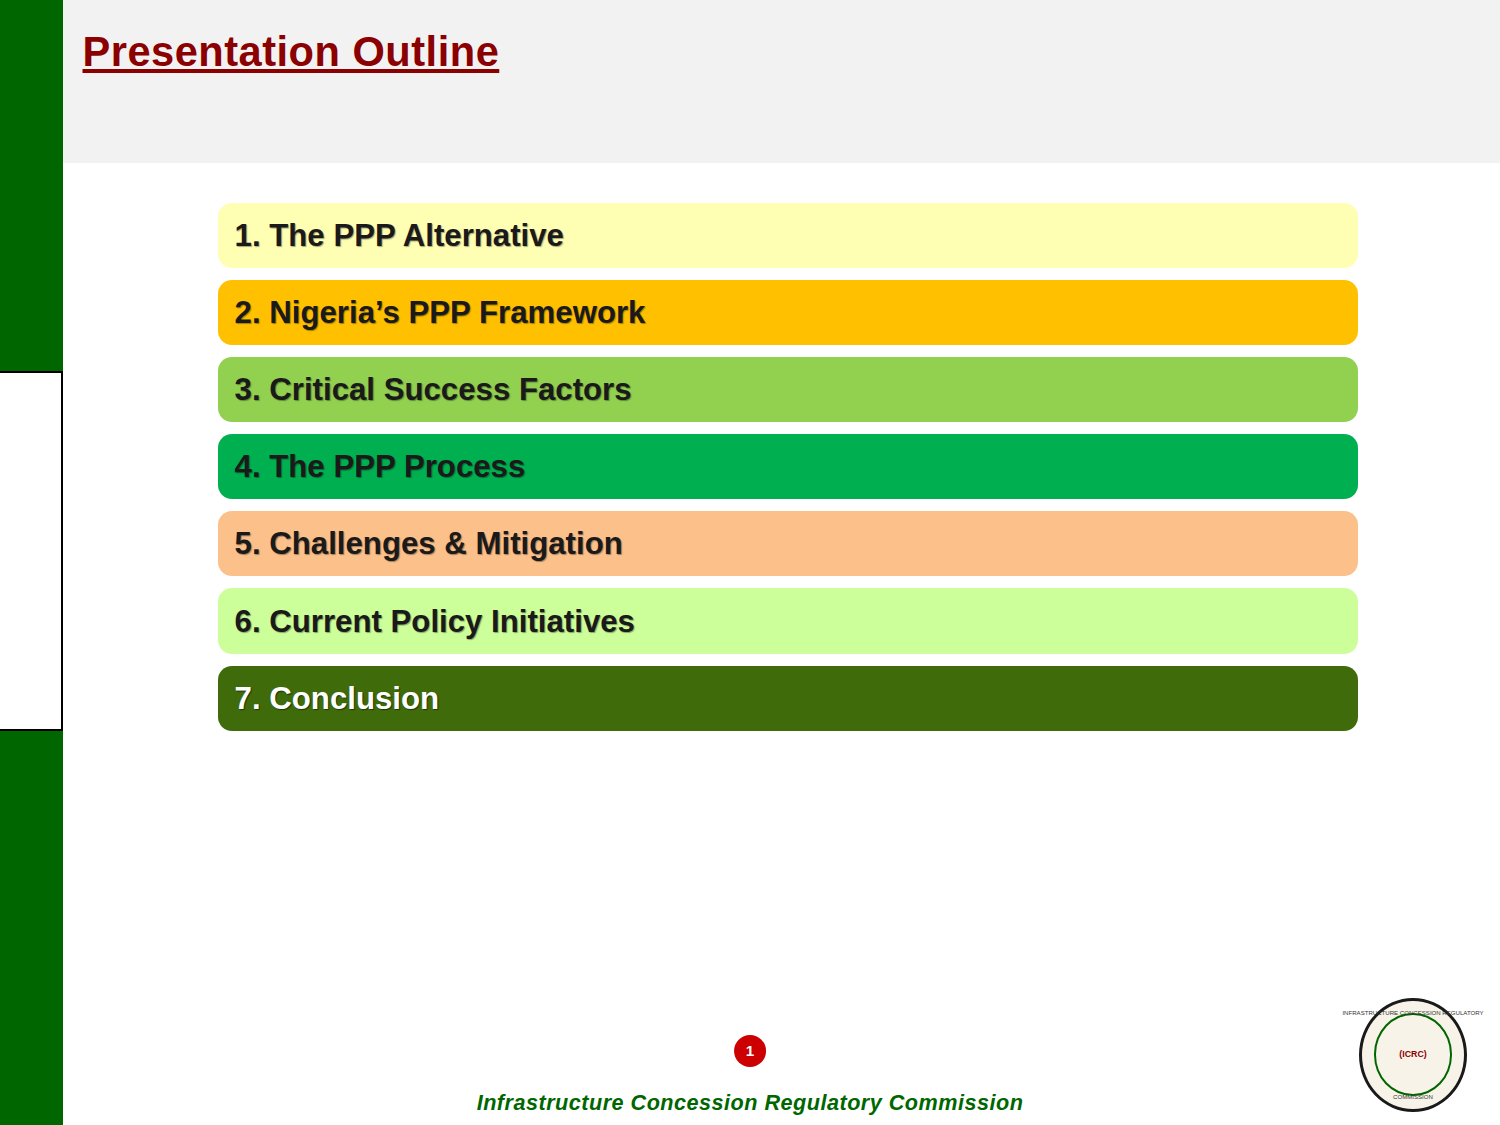Presentation Outline
1. The PPP Alternative
2. Nigeria’s PPP Framework
3. Critical Success Factors
4. The PPP Process
5. Challenges & Mitigation
6. Current Policy Initiatives
7. Conclusion
1
Infrastructure Concession Regulatory Commission
INFRASTRUCTURE CONCESSION REGULATORY
(ICRC)
COMMISSION